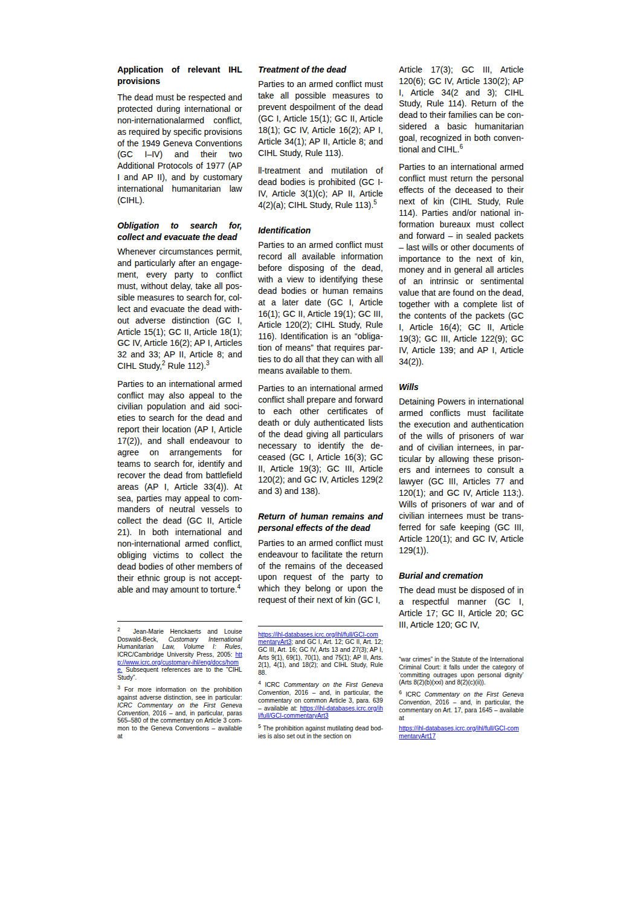Application of relevant IHL provisions
The dead must be respected and protected during international or non-internationalarmed conflict, as required by specific provisions of the 1949 Geneva Conventions (GC I–IV) and their two Additional Protocols of 1977 (AP I and AP II), and by customary international humanitarian law (CIHL).
Obligation to search for, collect and evacuate the dead
Whenever circumstances permit, and particularly after an engagement, every party to conflict must, without delay, take all possible measures to search for, collect and evacuate the dead without adverse distinction (GC I, Article 15(1); GC II, Article 18(1); GC IV, Article 16(2); AP I, Articles 32 and 33; AP II, Article 8; and CIHL Study,2 Rule 112).3
Parties to an international armed conflict may also appeal to the civilian population and aid societies to search for the dead and report their location (AP I, Article 17(2)), and shall endeavour to agree on arrangements for teams to search for, identify and recover the dead from battlefield areas (AP I, Article 33(4)). At sea, parties may appeal to commanders of neutral vessels to collect the dead (GC II, Article 21). In both international and non-international armed conflict, obliging victims to collect the dead bodies of other members of their ethnic group is not acceptable and may amount to torture.4
2 Jean-Marie Henckaerts and Louise Doswald-Beck, Customary International Humanitarian Law, Volume I: Rules, ICRC/Cambridge University Press, 2005: http://www.icrc.org/customary-ihl/eng/docs/home. Subsequent references are to the “CIHL Study”.
3 For more information on the prohibition against adverse distinction, see in particular: ICRC Commentary on the First Geneva Convention, 2016 – and, in particular, paras 565–580 of the commentary on Article 3 common to the Geneva Conventions – available at
Treatment of the dead
Parties to an armed conflict must take all possible measures to prevent despoilment of the dead (GC I, Article 15(1); GC II, Article 18(1); GC IV, Article 16(2); AP I, Article 34(1); AP II, Article 8; and CIHL Study, Rule 113).
ll-treatment and mutilation of dead bodies is prohibited (GC I-IV, Article 3(1)(c); AP II, Article 4(2)(a); CIHL Study, Rule 113).5
Identification
Parties to an armed conflict must record all available information before disposing of the dead, with a view to identifying these dead bodies or human remains at a later date (GC I, Article 16(1); GC II, Article 19(1); GC III, Article 120(2); CIHL Study, Rule 116). Identification is an “obligation of means” that requires parties to do all that they can with all means available to them.
Parties to an international armed conflict shall prepare and forward to each other certificates of death or duly authenticated lists of the dead giving all particulars necessary to identify the deceased (GC I, Article 16(3); GC II, Article 19(3); GC III, Article 120(2); and GC IV, Articles 129(2 and 3) and 138).
Return of human remains and personal effects of the dead
Parties to an armed conflict must endeavour to facilitate the return of the remains of the deceased upon request of the party to which they belong or upon the request of their next of kin (GC I,
https://ihl-databases.icrc.org/ihl/full/GCI-commentaryArt3; and GC I, Art. 12; GC II, Art. 12; GC III, Art. 16; GC IV, Arts 13 and 27(3); AP I, Arts 9(1), 69(1), 70(1), and 75(1); AP II, Arts. 2(1), 4(1), and 18(2); and CIHL Study, Rule 88.
4 ICRC Commentary on the First Geneva Convention, 2016 – and, in particular, the commentary on common Article 3, para. 639 – available at: https://ihl-databases.icrc.org/ihl/full/GCI-commentaryArt3
5 The prohibition against mutilating dead bodies is also set out in the section on
Article 17(3); GC III, Article 120(6); GC IV, Article 130(2); AP I, Article 34(2 and 3); CIHL Study, Rule 114). Return of the dead to their families can be considered a basic humanitarian goal, recognized in both conventional and CIHL.6
Parties to an international armed conflict must return the personal effects of the deceased to their next of kin (CIHL Study, Rule 114). Parties and/or national information bureaux must collect and forward – in sealed packets – last wills or other documents of importance to the next of kin, money and in general all articles of an intrinsic or sentimental value that are found on the dead, together with a complete list of the contents of the packets (GC I, Article 16(4); GC II, Article 19(3); GC III, Article 122(9); GC IV, Article 139; and AP I, Article 34(2)).
Wills
Detaining Powers in international armed conflicts must facilitate the execution and authentication of the wills of prisoners of war and of civilian internees, in particular by allowing these prisoners and internees to consult a lawyer (GC III, Articles 77 and 120(1); and GC IV, Article 113;). Wills of prisoners of war and of civilian internees must be transferred for safe keeping (GC III, Article 120(1); and GC IV, Article 129(1)).
Burial and cremation
The dead must be disposed of in a respectful manner (GC I, Article 17; GC II, Article 20; GC III, Article 120; GC IV,
“war crimes” in the Statute of the International Criminal Court: it falls under the category of ‘committing outrages upon personal dignity’ (Arts 8(2)(b)(xxi) and 8(2)(c)(ii)).
6 ICRC Commentary on the First Geneva Convention, 2016 – and, in particular, the commentary on Art. 17, para 1645 – available at
https://ihl-databases.icrc.org/ihl/full/GCI-commentaryArt17